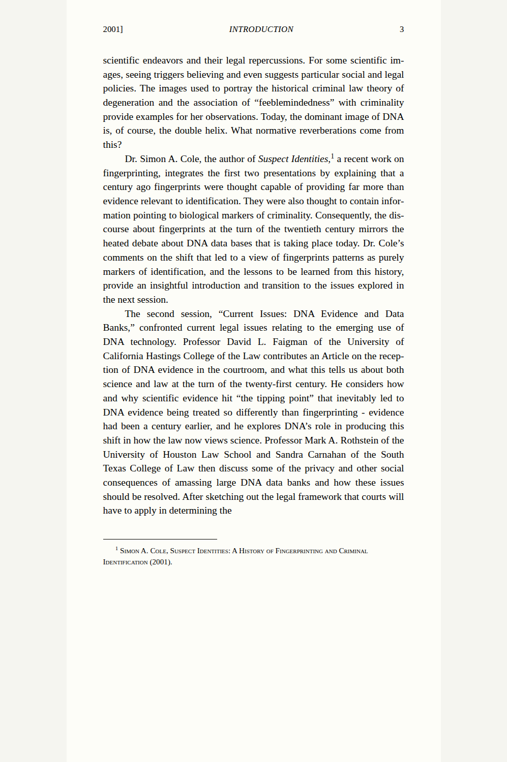2001] INTRODUCTION 3
scientific endeavors and their legal repercussions. For some scientific images, seeing triggers believing and even suggests particular social and legal policies. The images used to portray the historical criminal law theory of degeneration and the association of “feeblemindedness” with criminality provide examples for her observations. Today, the dominant image of DNA is, of course, the double helix. What normative reverberations come from this?
Dr. Simon A. Cole, the author of Suspect Identities,1 a recent work on fingerprinting, integrates the first two presentations by explaining that a century ago fingerprints were thought capable of providing far more than evidence relevant to identification. They were also thought to contain information pointing to biological markers of criminality. Consequently, the discourse about fingerprints at the turn of the twentieth century mirrors the heated debate about DNA data bases that is taking place today. Dr. Cole’s comments on the shift that led to a view of fingerprints patterns as purely markers of identification, and the lessons to be learned from this history, provide an insightful introduction and transition to the issues explored in the next session.
The second session, “Current Issues: DNA Evidence and Data Banks,” confronted current legal issues relating to the emerging use of DNA technology. Professor David L. Faigman of the University of California Hastings College of the Law contributes an Article on the reception of DNA evidence in the courtroom, and what this tells us about both science and law at the turn of the twenty-first century. He considers how and why scientific evidence hit “the tipping point” that inevitably led to DNA evidence being treated so differently than fingerprinting - evidence had been a century earlier, and he explores DNA’s role in producing this shift in how the law now views science. Professor Mark A. Rothstein of the University of Houston Law School and Sandra Carnahan of the South Texas College of Law then discuss some of the privacy and other social consequences of amassing large DNA data banks and how these issues should be resolved. After sketching out the legal framework that courts will have to apply in determining the
1 Simon A. Cole, Suspect Identities: A History of Fingerprinting and Criminal Identification (2001).